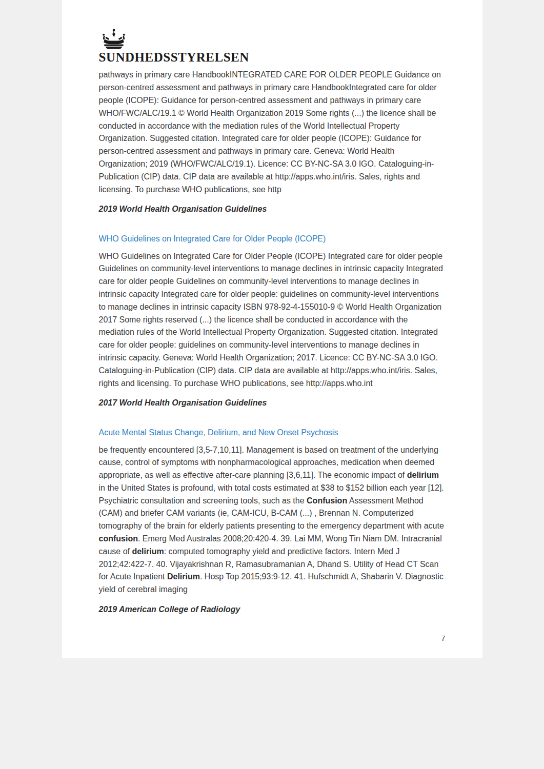SUNDHEDSSTYRELSEN
pathways in primary care HandbookINTEGRATED CARE FOR OLDER PEOPLE Guidance on person-centred assessment and pathways in primary care HandbookIntegrated care for older people (ICOPE): Guidance for person-centred assessment and pathways in primary care WHO/FWC/ALC/19.1 © World Health Organization 2019 Some rights (...) the licence shall be conducted in accordance with the mediation rules of the World Intellectual Property Organization. Suggested citation. Integrated care for older people (ICOPE): Guidance for person-centred assessment and pathways in primary care. Geneva: World Health Organization; 2019 (WHO/FWC/ALC/19.1). Licence: CC BY-NC-SA 3.0 IGO. Cataloguing-in-Publication (CIP) data. CIP data are available at http://apps.who.int/iris. Sales, rights and licensing. To purchase WHO publications, see http
2019 World Health Organisation Guidelines
WHO Guidelines on Integrated Care for Older People (ICOPE)
WHO Guidelines on Integrated Care for Older People (ICOPE) Integrated care for older people Guidelines on community-level interventions to manage declines in intrinsic capacity Integrated care for older people Guidelines on community-level interventions to manage declines in intrinsic capacity Integrated care for older people: guidelines on community-level interventions to manage declines in intrinsic capacity ISBN 978-92-4-155010-9 © World Health Organization 2017 Some rights reserved (...) the licence shall be conducted in accordance with the mediation rules of the World Intellectual Property Organization. Suggested citation. Integrated care for older people: guidelines on community-level interventions to manage declines in intrinsic capacity. Geneva: World Health Organization; 2017. Licence: CC BY-NC-SA 3.0 IGO. Cataloguing-in-Publication (CIP) data. CIP data are available at http://apps.who.int/iris. Sales, rights and licensing. To purchase WHO publications, see http://apps.who.int
2017 World Health Organisation Guidelines
Acute Mental Status Change, Delirium, and New Onset Psychosis
be frequently encountered [3,5-7,10,11]. Management is based on treatment of the underlying cause, control of symptoms with nonpharmacological approaches, medication when deemed appropriate, as well as effective after-care planning [3,6,11]. The economic impact of delirium in the United States is profound, with total costs estimated at $38 to $152 billion each year [12]. Psychiatric consultation and screening tools, such as the Confusion Assessment Method (CAM) and briefer CAM variants (ie, CAM-ICU, B-CAM (...) , Brennan N. Computerized tomography of the brain for elderly patients presenting to the emergency department with acute confusion. Emerg Med Australas 2008;20:420-4. 39. Lai MM, Wong Tin Niam DM. Intracranial cause of delirium: computed tomography yield and predictive factors. Intern Med J 2012;42:422-7. 40. Vijayakrishnan R, Ramasubramanian A, Dhand S. Utility of Head CT Scan for Acute Inpatient Delirium. Hosp Top 2015;93:9-12. 41. Hufschmidt A, Shabarin V. Diagnostic yield of cerebral imaging
2019 American College of Radiology
7